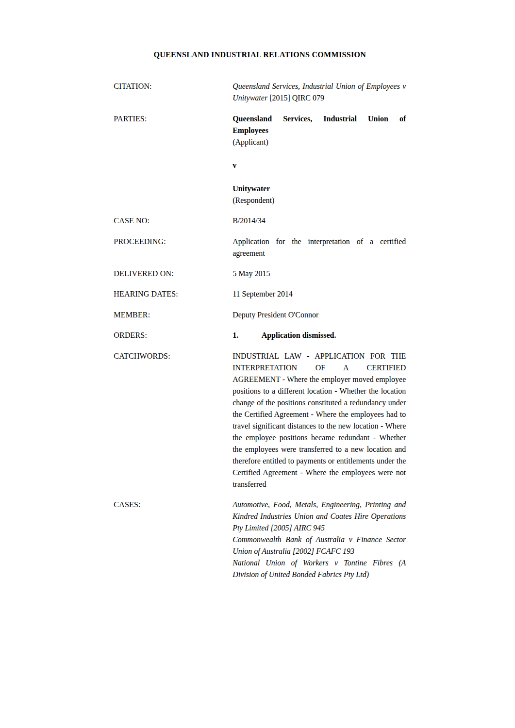QUEENSLAND INDUSTRIAL RELATIONS COMMISSION
| CITATION: | Queensland Services, Industrial Union of Employees v Unitywater [2015] QIRC 079 |
| PARTIES: | Queensland Services, Industrial Union of Employees (Applicant) v Unitywater (Respondent) |
| CASE NO: | B/2014/34 |
| PROCEEDING: | Application for the interpretation of a certified agreement |
| DELIVERED ON: | 5 May 2015 |
| HEARING DATES: | 11 September 2014 |
| MEMBER: | Deputy President O'Connor |
| ORDERS: | 1. Application dismissed. |
| CATCHWORDS: | INDUSTRIAL LAW - APPLICATION FOR THE INTERPRETATION OF A CERTIFIED AGREEMENT - Where the employer moved employee positions to a different location - Whether the location change of the positions constituted a redundancy under the Certified Agreement - Where the employees had to travel significant distances to the new location - Where the employee positions became redundant - Whether the employees were transferred to a new location and therefore entitled to payments or entitlements under the Certified Agreement - Where the employees were not transferred |
| CASES: | Automotive, Food, Metals, Engineering, Printing and Kindred Industries Union and Coates Hire Operations Pty Limited [2005] AIRC 945 Commonwealth Bank of Australia v Finance Sector Union of Australia [2002] FCAFC 193 National Union of Workers v Tontine Fibres (A Division of United Bonded Fabrics Pty Ltd) |